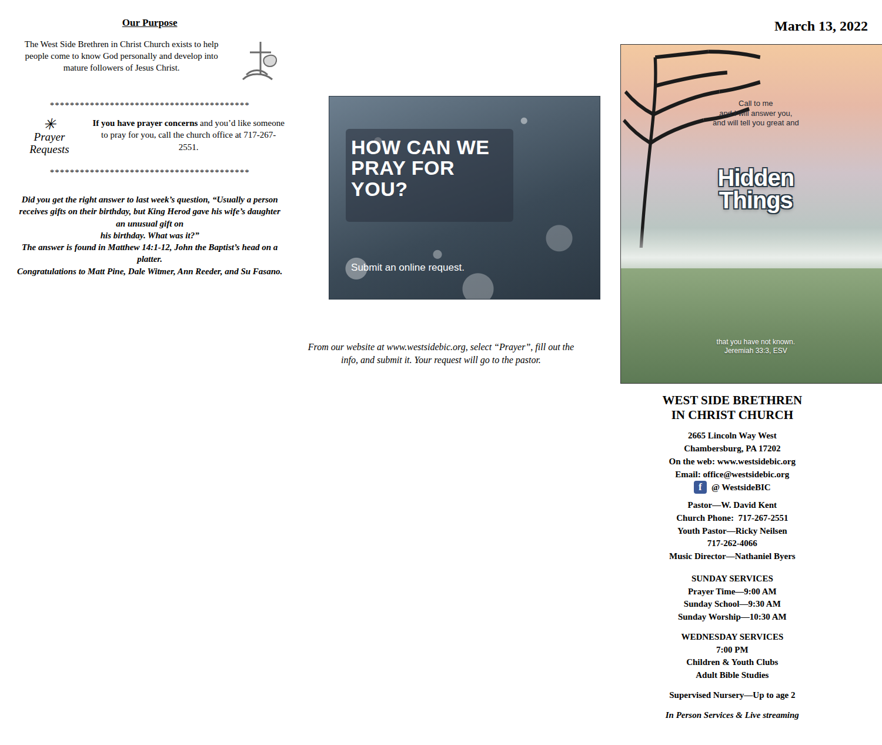Our Purpose
The West Side Brethren in Christ Church exists to help people come to know God personally and develop into mature followers of Jesus Christ.
****************************************
✳ Prayer
Requests
If you have prayer concerns and you’d like someone to pray for you, call the church office at 717-267-2551.
****************************************
Did you get the right answer to last week’s question, “Usually a person receives gifts on their birthday, but King Herod gave his wife’s daughter an unusual gift on
his birthday. What was it?”
The answer is found in Matthew 14:1-12, John the Baptist’s head on a platter.
Congratulations to Matt Pine, Dale Witmer, Ann Reeder, and Su Fasano.
How can we
pray for you?
Submit an online request.
From our website at www.westsidebic.org, select “Prayer”, fill out the info, and submit it. Your request will go to the pastor.
March 13, 2022
Call to me
and I will answer you,
and will tell you great and
Hidden
Things
that you have not known.
Jeremiah 33:3, ESV
WEST SIDE BRETHREN
IN CHRIST CHURCH
2665 Lincoln Way West
Chambersburg, PA 17202
On the web: www.westsidebic.org
Email: office@westsidebic.org
f@ WestsideBIC
Pastor—W. David Kent
Church Phone: 717-267-2551
Youth Pastor—Ricky Neilsen
717-262-4066
Music Director—Nathaniel Byers
SUNDAY SERVICES
Prayer Time—9:00 AM
Sunday School—9:30 AM
Sunday Worship—10:30 AM
WEDNESDAY SERVICES
7:00 PM
Children & Youth Clubs
Adult Bible Studies
Supervised Nursery—Up to age 2
In Person Services & Live streaming